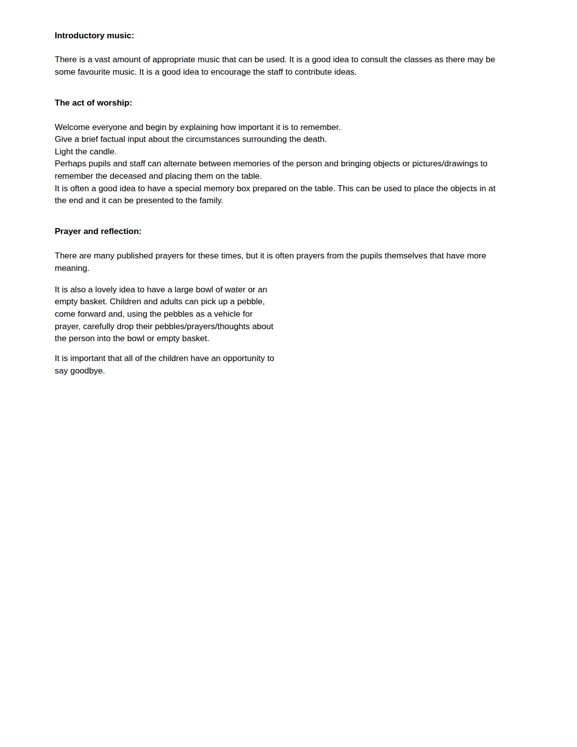Introductory music:
There is a vast amount of appropriate music that can be used. It is a good idea to consult the classes as there may be some favourite music. It is a good idea to encourage the staff to contribute ideas.
The act of worship:
Welcome everyone and begin by explaining how important it is to remember.
Give a brief factual input about the circumstances surrounding the death.
Light the candle.
Perhaps pupils and staff can alternate between memories of the person and bringing objects or pictures/drawings to remember the deceased and placing them on the table.
It is often a good idea to have a special memory box prepared on the table. This can be used to place the objects in at the end and it can be presented to the family.
Prayer and reflection:
There are many published prayers for these times, but it is often prayers from the pupils themselves that have more meaning.
It is also a lovely idea to have a large bowl of water or an empty basket. Children and adults can pick up a pebble, come forward and, using the pebbles as a vehicle for prayer, carefully drop their pebbles/prayers/thoughts about the person into the bowl or empty basket.
It is important that all of the children have an opportunity to say goodbye.